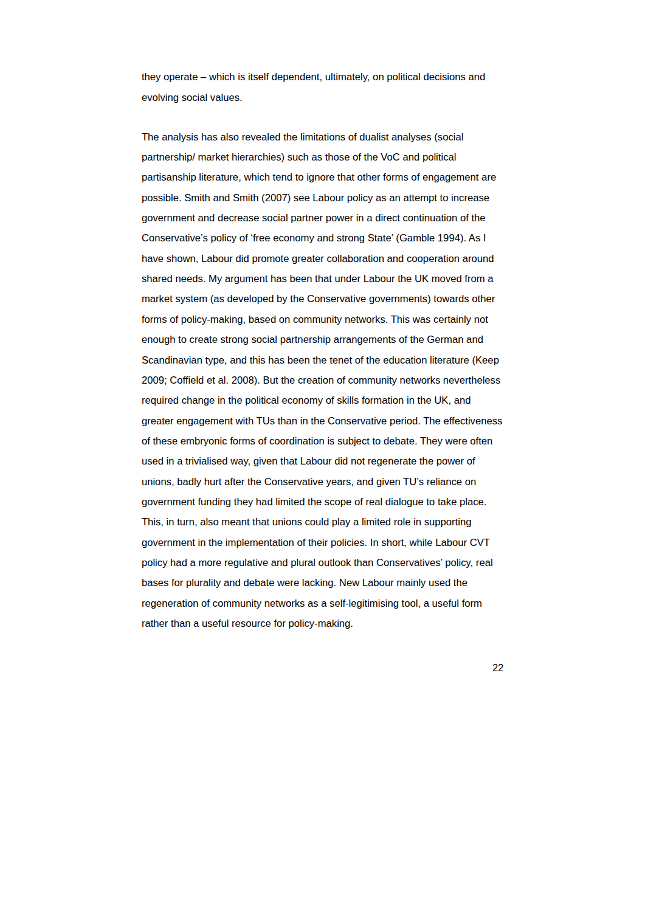they operate – which is itself dependent, ultimately, on political decisions and evolving social values.
The analysis has also revealed the limitations of dualist analyses (social partnership/ market hierarchies) such as those of the VoC and political partisanship literature, which tend to ignore that other forms of engagement are possible. Smith and Smith (2007) see Labour policy as an attempt to increase government and decrease social partner power in a direct continuation of the Conservative’s policy of ‘free economy and strong State’ (Gamble 1994). As I have shown, Labour did promote greater collaboration and cooperation around shared needs. My argument has been that under Labour the UK moved from a market system (as developed by the Conservative governments) towards other forms of policy-making, based on community networks. This was certainly not enough to create strong social partnership arrangements of the German and Scandinavian type, and this has been the tenet of the education literature (Keep 2009; Coffield et al. 2008). But the creation of community networks nevertheless required change in the political economy of skills formation in the UK, and greater engagement with TUs than in the Conservative period. The effectiveness of these embryonic forms of coordination is subject to debate. They were often used in a trivialised way, given that Labour did not regenerate the power of unions, badly hurt after the Conservative years, and given TU’s reliance on government funding they had limited the scope of real dialogue to take place. This, in turn, also meant that unions could play a limited role in supporting government in the implementation of their policies. In short, while Labour CVT policy had a more regulative and plural outlook than Conservatives’ policy, real bases for plurality and debate were lacking. New Labour mainly used the regeneration of community networks as a self-legitimising tool, a useful form rather than a useful resource for policy-making.
22